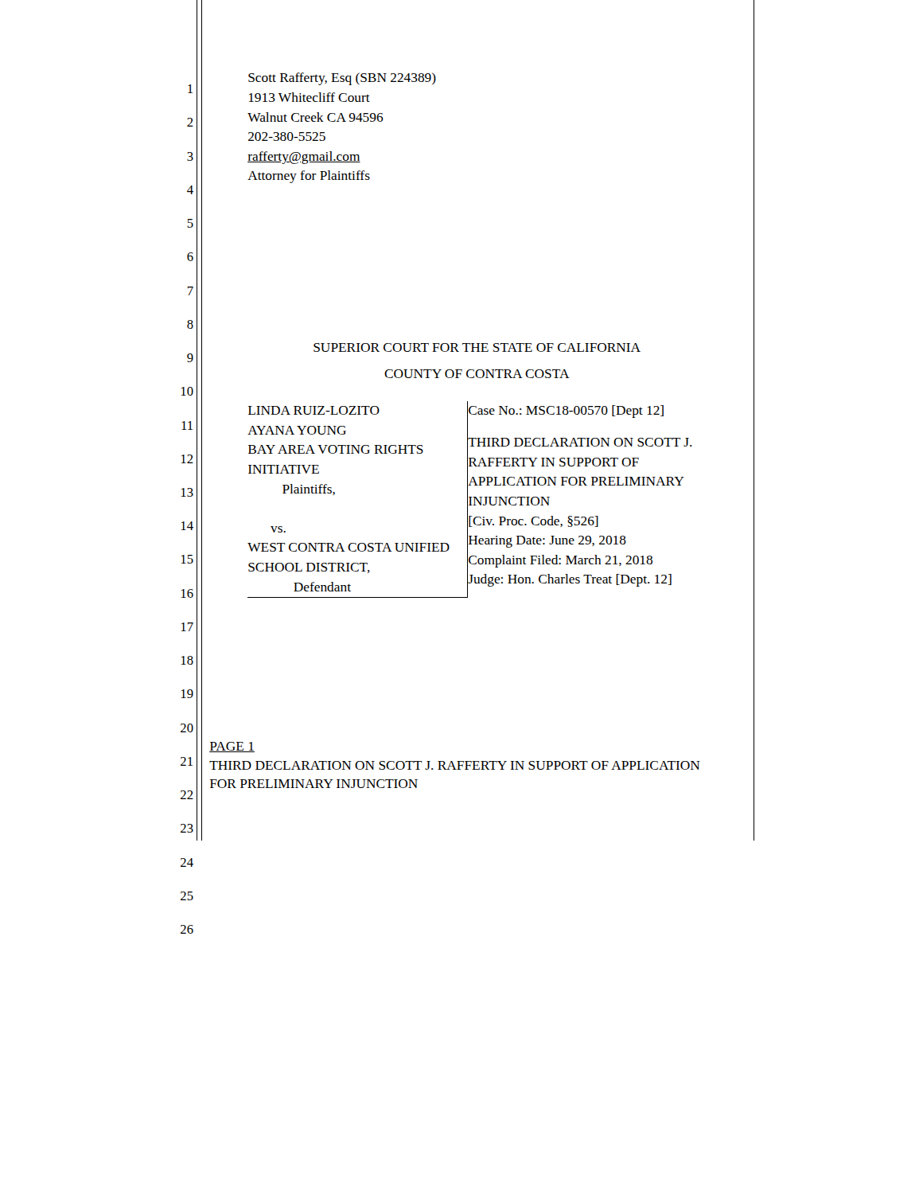1
2
3
4
5
6
7
8
9
10
11
12
13
14
15
16
17
18
19
20
21
22
23
24
25
26
Scott Rafferty, Esq (SBN 224389)
1913 Whitecliff Court
Walnut Creek CA 94596
202-380-5525
rafferty@gmail.com
Attorney for Plaintiffs
SUPERIOR COURT FOR THE STATE OF CALIFORNIA
COUNTY OF CONTRA COSTA
| LINDA RUIZ-LOZITO AYANA YOUNG BAY AREA VOTING RIGHTS INITIATIVE Plaintiffs, vs. WEST CONTRA COSTA UNIFIED SCHOOL DISTRICT, Defendant | Case No.: MSC18-00570 [Dept 12] THIRD DECLARATION ON SCOTT J. RAFFERTY IN SUPPORT OF APPLICATION FOR PRELIMINARY INJUNCTION [Civ. Proc. Code, §526] Hearing Date: June 29, 2018 Complaint Filed: March 21, 2018 Judge: Hon. Charles Treat [Dept. 12] |
PAGE 1
THIRD DECLARATION ON SCOTT J. RAFFERTY IN SUPPORT OF APPLICATION
FOR PRELIMINARY INJUNCTION